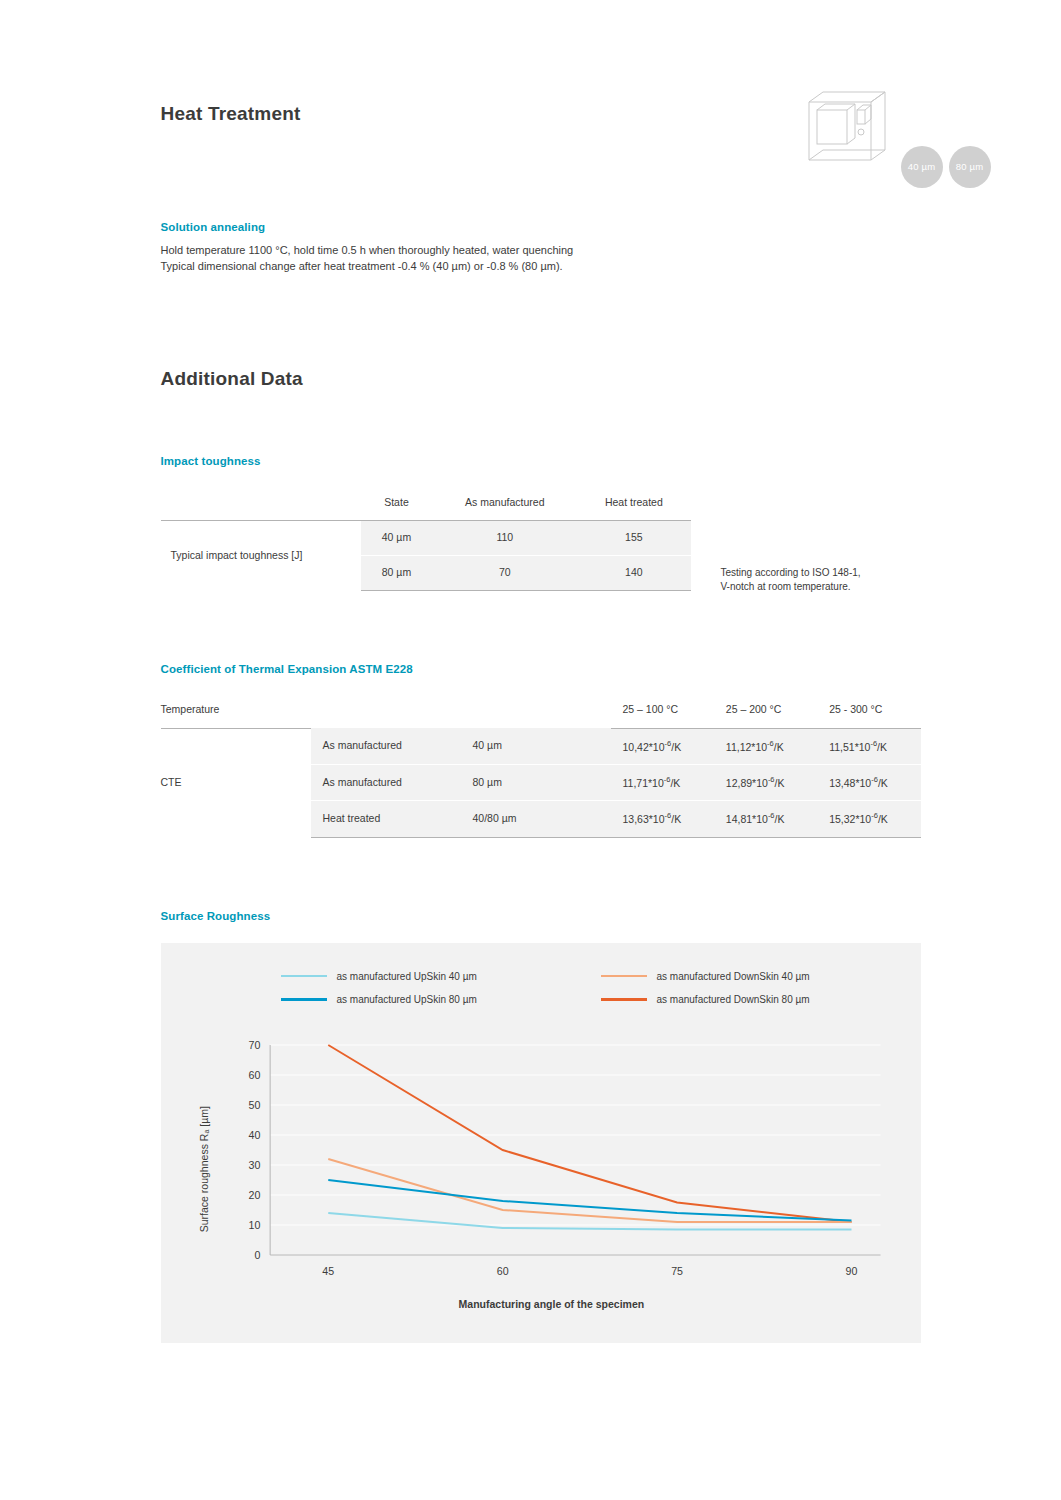40 µm
80 µm
Heat Treatment
Solution annealing
Hold temperature 1100 °C, hold time 0.5 h when thoroughly heated, water quenching
Typical dimensional change after heat treatment -0.4 % (40 µm) or -0.8 % (80 µm).
Additional Data
Impact toughness
| | State | As manufactured | Heat treated |
| --- | --- | --- | --- |
| Typical impact toughness [J] | 40 µm | 110 | 155 |
| 80 µm | 70 | 140 |
Testing according to ISO 148-1,
V-notch at room temperature.
Coefficient of Thermal Expansion ASTM E228
| Temperature | | | 25 – 100 °C | 25 – 200 °C | 25 - 300 °C |
| --- | --- | --- | --- | --- | --- |
| CTE | As manufactured | 40 µm | 10,42*10 -6 /K | 11,12*10 -6 /K | 11,51*10 -6 /K |
| As manufactured | 80 µm | 11,71*10 -6 /K | 12,89*10 -6 /K | 13,48*10 -6 /K |
| Heat treated | 40/80 µm | 13,63*10 -6 /K | 14,81*10 -6 /K | 15,32*10 -6 /K |
Surface Roughness
as manufactured UpSkin 40 µm
as manufactured UpSkin 80 µm
as manufactured DownSkin 40 µm
as manufactured DownSkin 80 µm
Surface roughness Ra [µm]
70 60 50 40 30 20 10 0 45 60 75 90
Manufacturing angle of the specimen